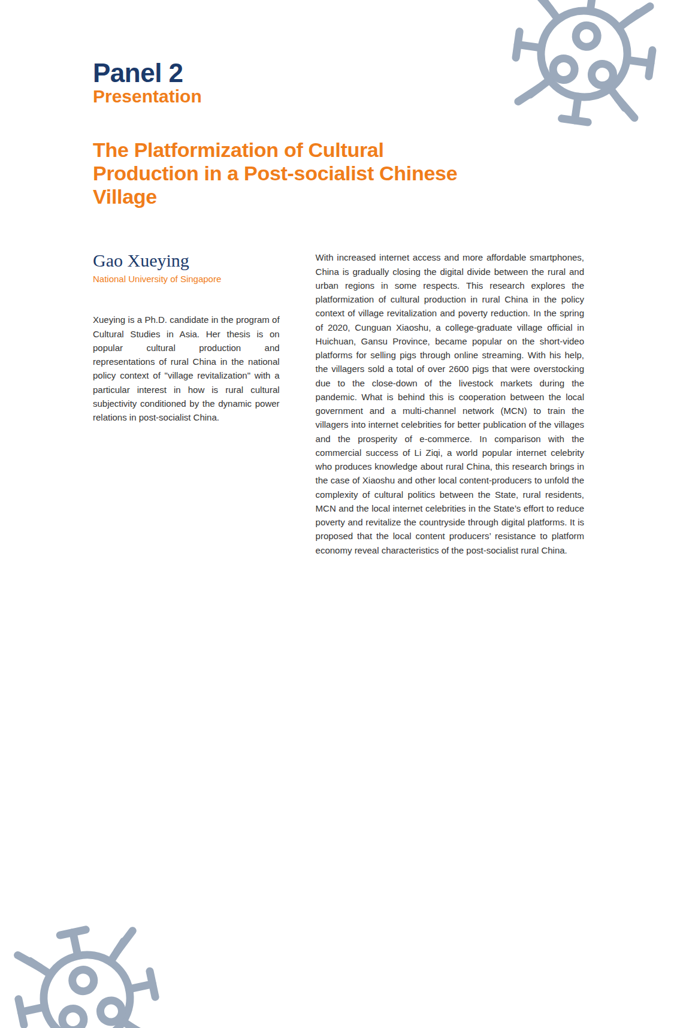Panel 2
Presentation
The Platformization of Cultural Production in a Post-socialist Chinese Village
Gao Xueying
National University of Singapore
Xueying is a Ph.D. candidate in the program of Cultural Studies in Asia. Her thesis is on popular cultural production and representations of rural China in the national policy context of "village revitalization" with a particular interest in how is rural cultural subjectivity conditioned by the dynamic power relations in post-socialist China.
With increased internet access and more affordable smartphones, China is gradually closing the digital divide between the rural and urban regions in some respects. This research explores the platformization of cultural production in rural China in the policy context of village revitalization and poverty reduction. In the spring of 2020, Cunguan Xiaoshu, a college-graduate village official in Huichuan, Gansu Province, became popular on the short-video platforms for selling pigs through online streaming. With his help, the villagers sold a total of over 2600 pigs that were overstocking due to the close-down of the livestock markets during the pandemic. What is behind this is cooperation between the local government and a multi-channel network (MCN) to train the villagers into internet celebrities for better publication of the villages and the prosperity of e-commerce. In comparison with the commercial success of Li Ziqi, a world popular internet celebrity who produces knowledge about rural China, this research brings in the case of Xiaoshu and other local content-producers to unfold the complexity of cultural politics between the State, rural residents, MCN and the local internet celebrities in the State’s effort to reduce poverty and revitalize the countryside through digital platforms. It is proposed that the local content producers’ resistance to platform economy reveal characteristics of the post-socialist rural China.